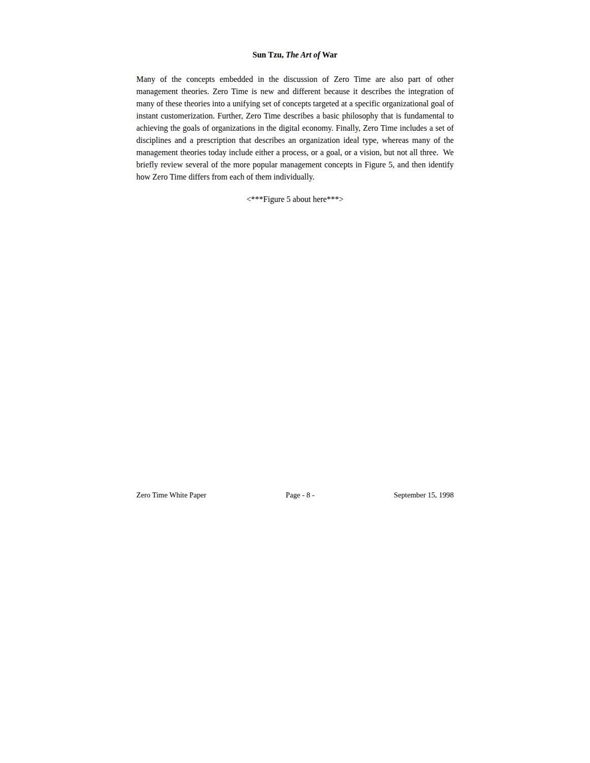Sun Tzu, The Art of War
Many of the concepts embedded in the discussion of Zero Time are also part of other management theories. Zero Time is new and different because it describes the integration of many of these theories into a unifying set of concepts targeted at a specific organizational goal of instant customerization. Further, Zero Time describes a basic philosophy that is fundamental to achieving the goals of organizations in the digital economy. Finally, Zero Time includes a set of disciplines and a prescription that describes an organization ideal type, whereas many of the management theories today include either a process, or a goal, or a vision, but not all three. We briefly review several of the more popular management concepts in Figure 5, and then identify how Zero Time differs from each of them individually.
<***Figure 5 about here***>
Zero Time White Paper Page - 8 - September 15, 1998